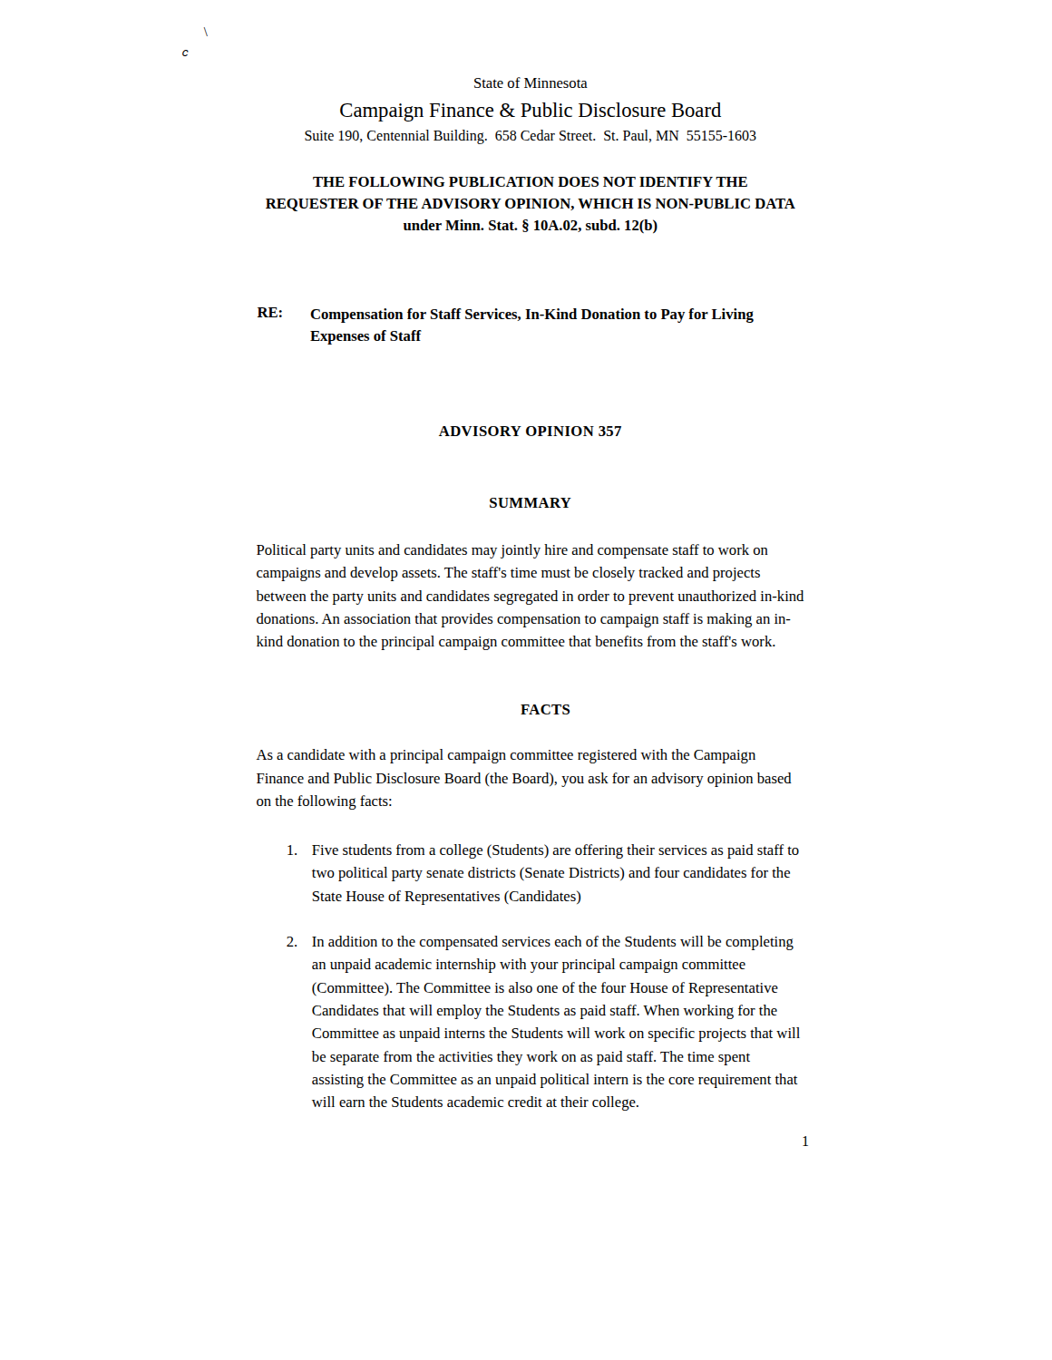\ 𝑐
State of Minnesota
Campaign Finance & Public Disclosure Board
Suite 190, Centennial Building. 658 Cedar Street. St. Paul, MN 55155-1603
THE FOLLOWING PUBLICATION DOES NOT IDENTIFY THE
REQUESTER OF THE ADVISORY OPINION, WHICH IS NON-PUBLIC DATA
under Minn. Stat. § 10A.02, subd. 12(b)
| RE: | Compensation for Staff Services, In-Kind Donation to Pay for Living Expenses of Staff |
ADVISORY OPINION 357
SUMMARY
Political party units and candidates may jointly hire and compensate staff to work on campaigns and develop assets. The staff's time must be closely tracked and projects between the party units and candidates segregated in order to prevent unauthorized in-kind donations. An association that provides compensation to campaign staff is making an in-kind donation to the principal campaign committee that benefits from the staff's work.
FACTS
As a candidate with a principal campaign committee registered with the Campaign Finance and Public Disclosure Board (the Board), you ask for an advisory opinion based on the following facts:
Five students from a college (Students) are offering their services as paid staff to two political party senate districts (Senate Districts) and four candidates for the State House of Representatives (Candidates)
In addition to the compensated services each of the Students will be completing an unpaid academic internship with your principal campaign committee (Committee). The Committee is also one of the four House of Representative Candidates that will employ the Students as paid staff. When working for the Committee as unpaid interns the Students will work on specific projects that will be separate from the activities they work on as paid staff. The time spent assisting the Committee as an unpaid political intern is the core requirement that will earn the Students academic credit at their college.
1